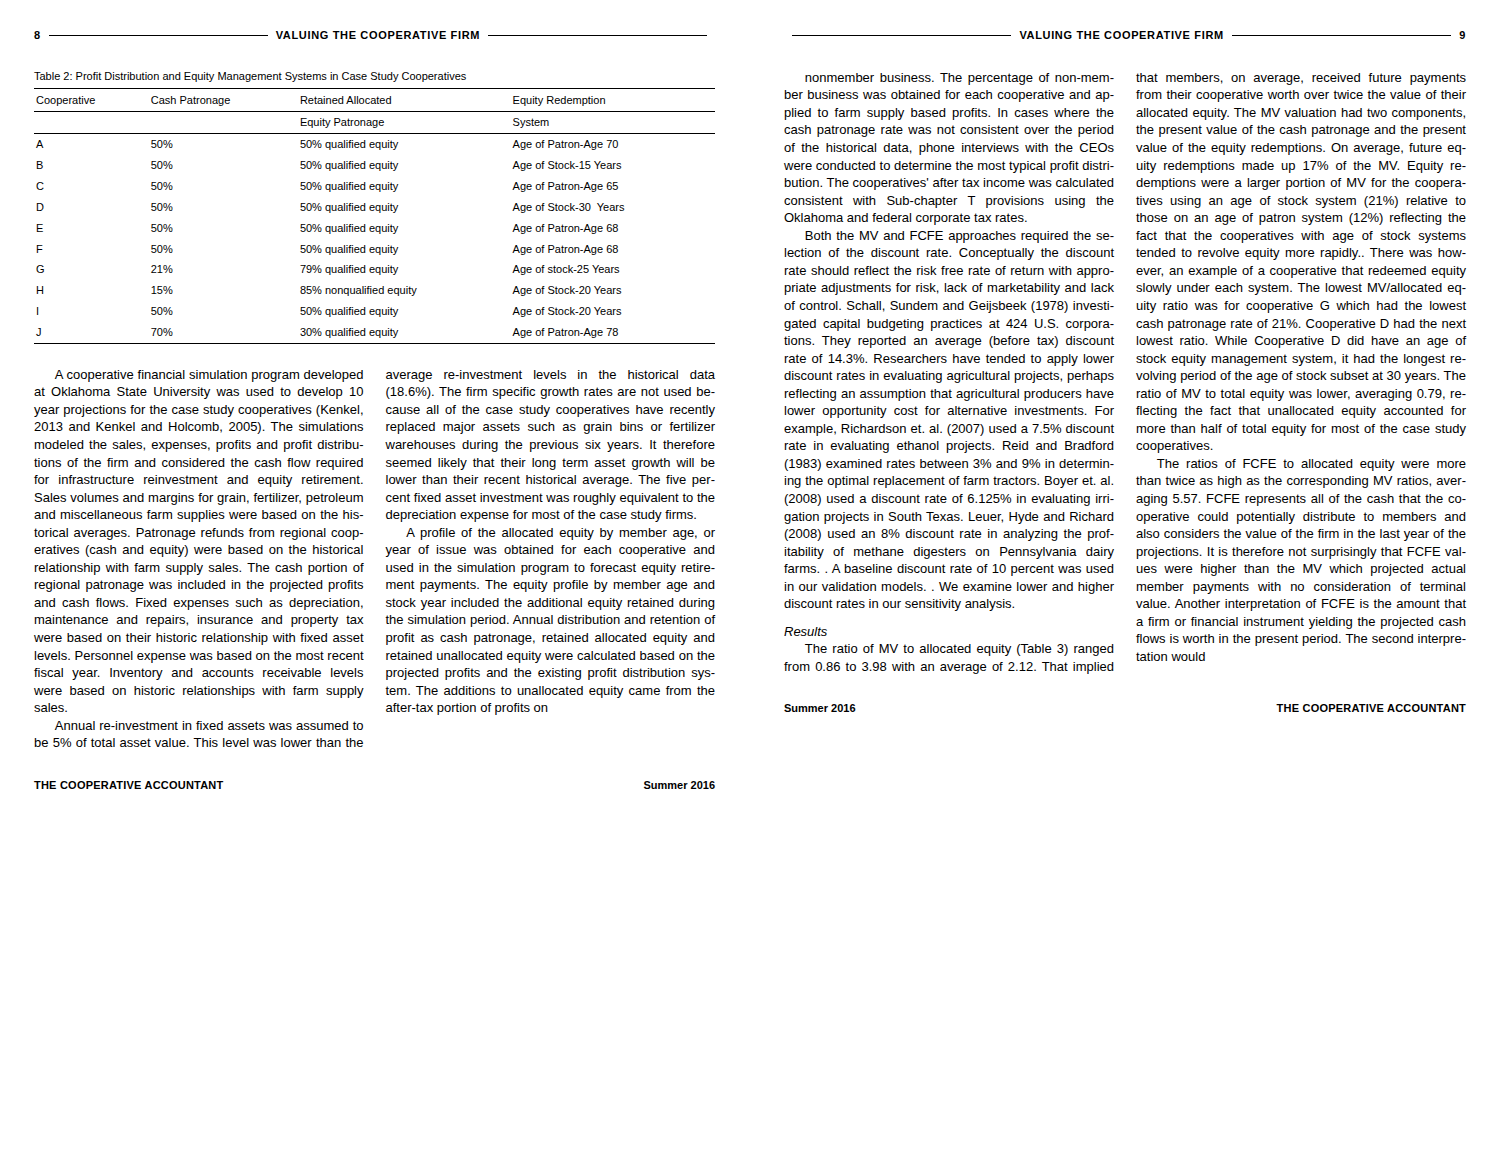8 VALUING THE COOPERATIVE FIRM
Table 2: Profit Distribution and Equity Management Systems in Case Study Cooperatives
| Cooperative | Cash Patronage | Retained Allocated | Equity Redemption |
| --- | --- | --- | --- |
| | | Equity Patronage | System |
| A | 50% | 50% qualified equity | Age of Patron-Age 70 |
| B | 50% | 50% qualified equity | Age of Stock-15 Years |
| C | 50% | 50% qualified equity | Age of Patron-Age 65 |
| D | 50% | 50% qualified equity | Age of Stock-30 Years |
| E | 50% | 50% qualified equity | Age of Patron-Age 68 |
| F | 50% | 50% qualified equity | Age of Patron-Age 68 |
| G | 21% | 79% qualified equity | Age of stock-25 Years |
| H | 15% | 85% nonqualified equity | Age of Stock-20 Years |
| I | 50% | 50% qualified equity | Age of Stock-20 Years |
| J | 70% | 30% qualified equity | Age of Patron-Age 78 |
A cooperative financial simulation program developed at Oklahoma State University was used to develop 10 year projections for the case study cooperatives (Kenkel, 2013 and Kenkel and Holcomb, 2005). The simulations modeled the sales, expenses, profits and profit distributions of the firm and considered the cash flow required for infrastructure reinvestment and equity retirement. Sales volumes and margins for grain, fertilizer, petroleum and miscellaneous farm supplies were based on the historical averages. Patronage refunds from regional cooperatives (cash and equity) were based on the historical relationship with farm supply sales. The cash portion of regional patronage was included in the projected profits and cash flows. Fixed expenses such as depreciation, maintenance and repairs, insurance and property tax were based on their historic relationship with fixed asset levels. Personnel expense was based on the most recent fiscal year. Inventory and accounts receivable levels were based on historic relationships with farm supply sales.
Annual re-investment in fixed assets was assumed to be 5% of total asset value. This level was lower than the average re-investment levels in the historical data (18.6%). The firm specific growth rates are not used because all of the case study cooperatives have recently replaced major assets such as grain bins or fertilizer warehouses during the previous six years. It therefore seemed likely that their long term asset growth will be lower than their recent historical average. The five percent fixed asset investment was roughly equivalent to the depreciation expense for most of the case study firms.
A profile of the allocated equity by member age, or year of issue was obtained for each cooperative and used in the simulation program to forecast equity retirement payments. The equity profile by member age and stock year included the additional equity retained during the simulation period. Annual distribution and retention of profit as cash patronage, retained allocated equity and retained unallocated equity were calculated based on the projected profits and the existing profit distribution system. The additions to unallocated equity came from the after-tax portion of profits on
THE COOPERATIVE ACCOUNTANT Summer 2016
VALUING THE COOPERATIVE FIRM 9
nonmember business. The percentage of non-member business was obtained for each cooperative and applied to farm supply based profits. In cases where the cash patronage rate was not consistent over the period of the historical data, phone interviews with the CEOs were conducted to determine the most typical profit distribution. The cooperatives' after tax income was calculated consistent with Sub-chapter T provisions using the Oklahoma and federal corporate tax rates.
Both the MV and FCFE approaches required the selection of the discount rate. Conceptually the discount rate should reflect the risk free rate of return with appropriate adjustments for risk, lack of marketability and lack of control. Schall, Sundem and Geijsbeek (1978) investigated capital budgeting practices at 424 U.S. corporations. They reported an average (before tax) discount rate of 14.3%. Researchers have tended to apply lower discount rates in evaluating agricultural projects, perhaps reflecting an assumption that agricultural producers have lower opportunity cost for alternative investments. For example, Richardson et. al. (2007) used a 7.5% discount rate in evaluating ethanol projects. Reid and Bradford (1983) examined rates between 3% and 9% in determining the optimal replacement of farm tractors. Boyer et. al. (2008) used a discount rate of 6.125% in evaluating irrigation projects in South Texas. Leuer, Hyde and Richard (2008) used an 8% discount rate in analyzing the profitability of methane digesters on Pennsylvania dairy farms. . A baseline discount rate of 10 percent was used in our validation models. . We examine lower and higher discount rates in our sensitivity analysis.
Results
The ratio of MV to allocated equity (Table 3) ranged from 0.86 to 3.98 with an average of 2.12. That implied that members, on average, received future payments from their cooperative worth over twice the value of their allocated equity. The MV valuation had two components, the present value of the cash patronage and the present value of the equity redemptions. On average, future equity redemptions made up 17% of the MV. Equity redemptions were a larger portion of MV for the cooperatives using an age of stock system (21%) relative to those on an age of patron system (12%) reflecting the fact that the cooperatives with age of stock systems tended to revolve equity more rapidly.. There was however, an example of a cooperative that redeemed equity slowly under each system. The lowest MV/allocated equity ratio was for cooperative G which had the lowest cash patronage rate of 21%. Cooperative D had the next lowest ratio. While Cooperative D did have an age of stock equity management system, it had the longest revolving period of the age of stock subset at 30 years. The ratio of MV to total equity was lower, averaging 0.79, reflecting the fact that unallocated equity accounted for more than half of total equity for most of the case study cooperatives.
The ratios of FCFE to allocated equity were more than twice as high as the corresponding MV ratios, averaging 5.57. FCFE represents all of the cash that the cooperative could potentially distribute to members and also considers the value of the firm in the last year of the projections. It is therefore not surprisingly that FCFE values were higher than the MV which projected actual member payments with no consideration of terminal value. Another interpretation of FCFE is the amount that a firm or financial instrument yielding the projected cash flows is worth in the present period. The second interpretation would
Summer 2016 THE COOPERATIVE ACCOUNTANT